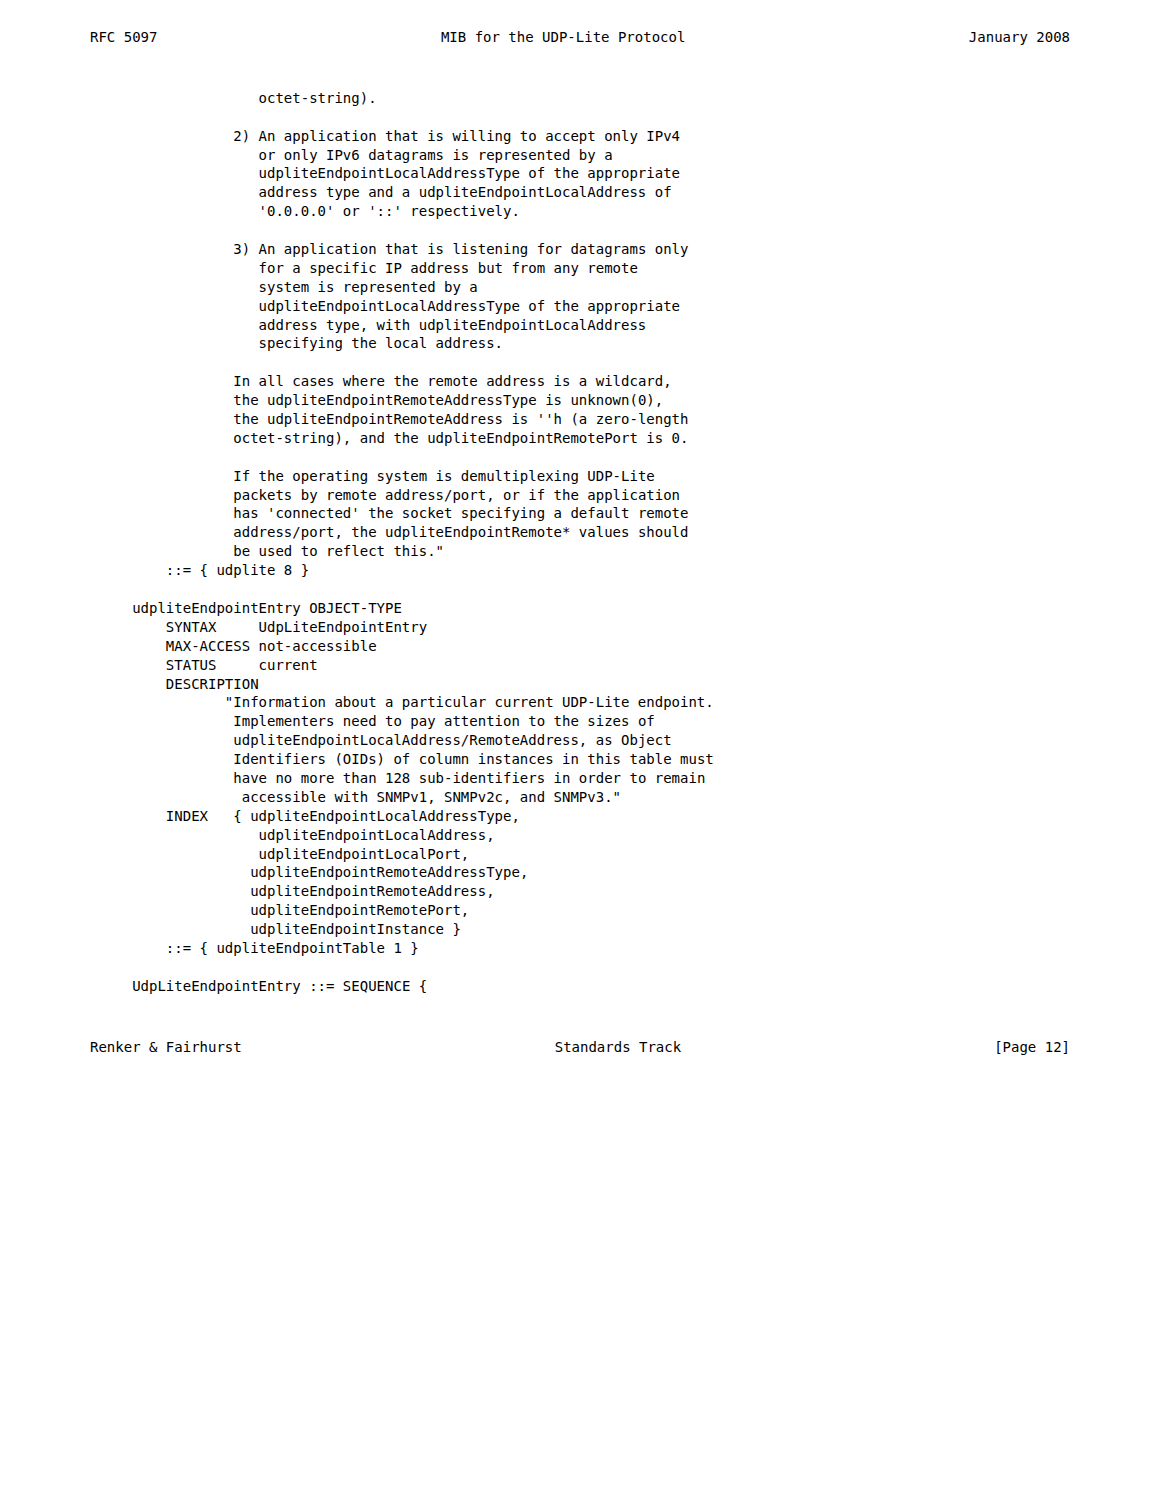RFC 5097 MIB for the UDP-Lite Protocol January 2008
                    octet-string).

                 2) An application that is willing to accept only IPv4
                    or only IPv6 datagrams is represented by a
                    udpliteEndpointLocalAddressType of the appropriate
                    address type and a udpliteEndpointLocalAddress of
                    '0.0.0.0' or '::' respectively.

                 3) An application that is listening for datagrams only
                    for a specific IP address but from any remote
                    system is represented by a
                    udpliteEndpointLocalAddressType of the appropriate
                    address type, with udpliteEndpointLocalAddress
                    specifying the local address.

                 In all cases where the remote address is a wildcard,
                 the udpliteEndpointRemoteAddressType is unknown(0),
                 the udpliteEndpointRemoteAddress is ''h (a zero-length
                 octet-string), and the udpliteEndpointRemotePort is 0.

                 If the operating system is demultiplexing UDP-Lite
                 packets by remote address/port, or if the application
                 has 'connected' the socket specifying a default remote
                 address/port, the udpliteEndpointRemote* values should
                 be used to reflect this."
         ::= { udplite 8 }

     udpliteEndpointEntry OBJECT-TYPE
         SYNTAX     UdpLiteEndpointEntry
         MAX-ACCESS not-accessible
         STATUS     current
         DESCRIPTION
                "Information about a particular current UDP-Lite endpoint.
                 Implementers need to pay attention to the sizes of
                 udpliteEndpointLocalAddress/RemoteAddress, as Object
                 Identifiers (OIDs) of column instances in this table must
                 have no more than 128 sub-identifiers in order to remain
                  accessible with SNMPv1, SNMPv2c, and SNMPv3."
         INDEX   { udpliteEndpointLocalAddressType,
                    udpliteEndpointLocalAddress,
                    udpliteEndpointLocalPort,
                   udpliteEndpointRemoteAddressType,
                   udpliteEndpointRemoteAddress,
                   udpliteEndpointRemotePort,
                   udpliteEndpointInstance }
         ::= { udpliteEndpointTable 1 }

     UdpLiteEndpointEntry ::= SEQUENCE {
Renker & Fairhurst Standards Track [Page 12]